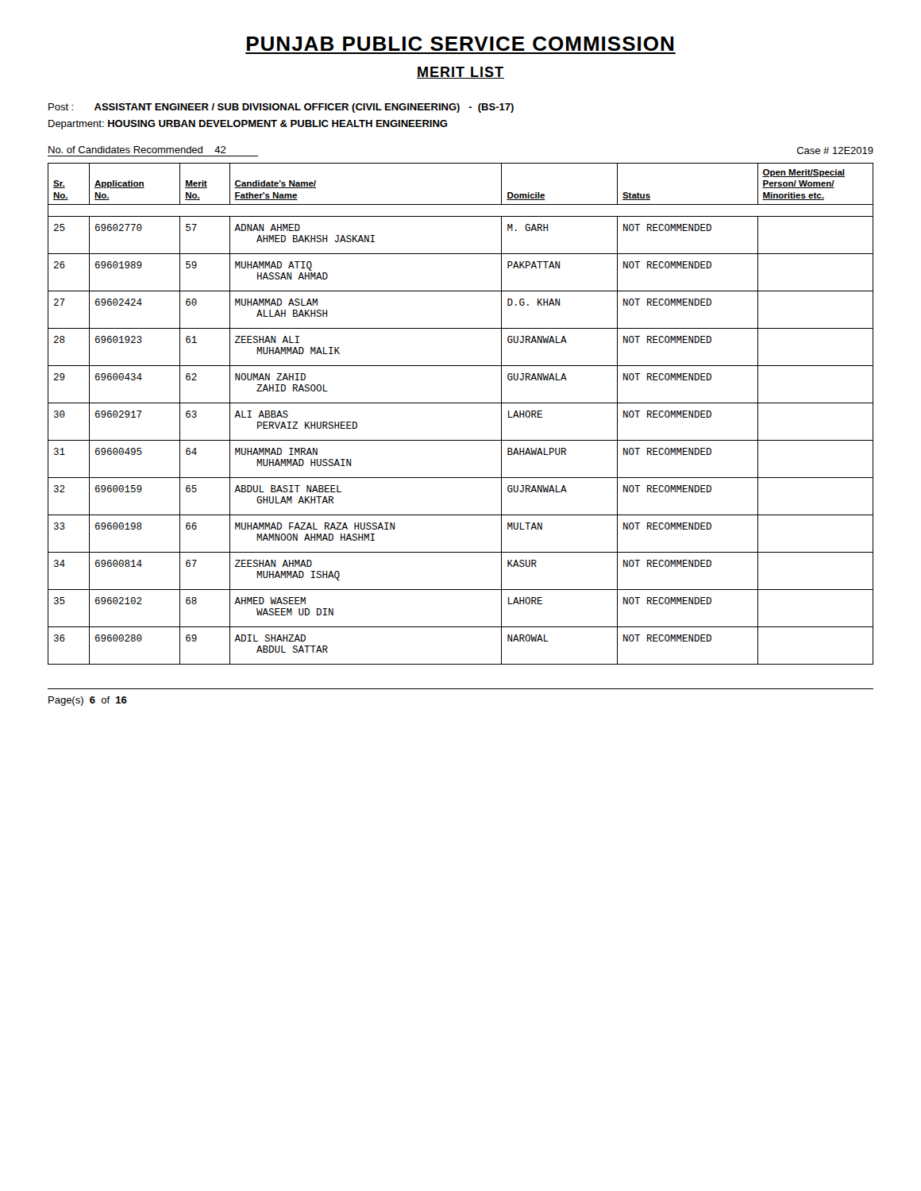PUNJAB PUBLIC SERVICE COMMISSION
MERIT LIST
Post : ASSISTANT ENGINEER / SUB DIVISIONAL OFFICER (CIVIL ENGINEERING) - (BS-17)
Department: HOUSING URBAN DEVELOPMENT & PUBLIC HEALTH ENGINEERING
No. of Candidates Recommended 42
Case # 12E2019
| Sr. No. | Application No. | Merit No. | Candidate's Name/ Father's Name | Domicile | Status | Open Merit/Special Person/ Women/ Minorities etc. |
| --- | --- | --- | --- | --- | --- | --- |
| 25 | 69602770 | 57 | ADNAN AHMED AHMED BAKHSH JASKANI | M. GARH | NOT RECOMMENDED | |
| 26 | 69601989 | 59 | MUHAMMAD ATIQ HASSAN AHMAD | PAKPATTAN | NOT RECOMMENDED | |
| 27 | 69602424 | 60 | MUHAMMAD ASLAM ALLAH BAKHSH | D.G. KHAN | NOT RECOMMENDED | |
| 28 | 69601923 | 61 | ZEESHAN ALI MUHAMMAD MALIK | GUJRANWALA | NOT RECOMMENDED | |
| 29 | 69600434 | 62 | NOUMAN ZAHID ZAHID RASOOL | GUJRANWALA | NOT RECOMMENDED | |
| 30 | 69602917 | 63 | ALI ABBAS PERVAIZ KHURSHEED | LAHORE | NOT RECOMMENDED | |
| 31 | 69600495 | 64 | MUHAMMAD IMRAN MUHAMMAD HUSSAIN | BAHAWALPUR | NOT RECOMMENDED | |
| 32 | 69600159 | 65 | ABDUL BASIT NABEEL GHULAM AKHTAR | GUJRANWALA | NOT RECOMMENDED | |
| 33 | 69600198 | 66 | MUHAMMAD FAZAL RAZA HUSSAIN MAMNOON AHMAD HASHMI | MULTAN | NOT RECOMMENDED | |
| 34 | 69600814 | 67 | ZEESHAN AHMAD MUHAMMAD ISHAQ | KASUR | NOT RECOMMENDED | |
| 35 | 69602102 | 68 | AHMED WASEEM WASEEM UD DIN | LAHORE | NOT RECOMMENDED | |
| 36 | 69600280 | 69 | ADIL SHAHZAD ABDUL SATTAR | NAROWAL | NOT RECOMMENDED | |
Page(s) 6 of 16